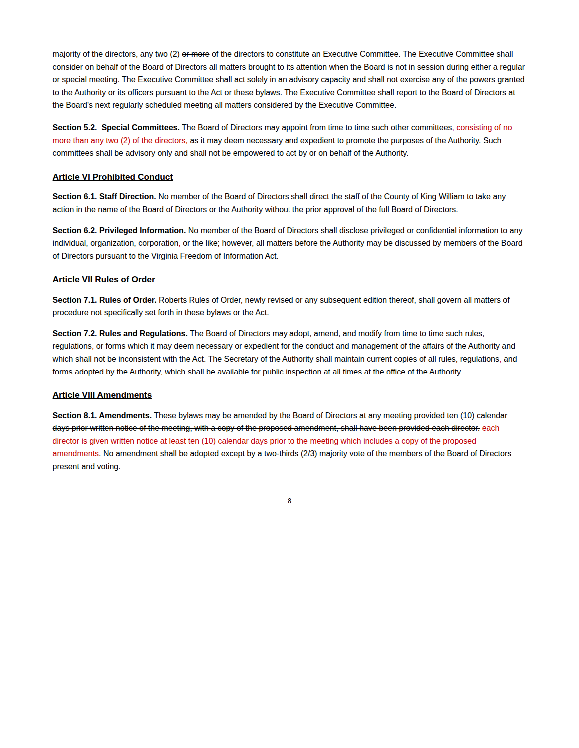majority of the directors, any two (2) or more of the directors to constitute an Executive Committee. The Executive Committee shall consider on behalf of the Board of Directors all matters brought to its attention when the Board is not in session during either a regular or special meeting. The Executive Committee shall act solely in an advisory capacity and shall not exercise any of the powers granted to the Authority or its officers pursuant to the Act or these bylaws. The Executive Committee shall report to the Board of Directors at the Board's next regularly scheduled meeting all matters considered by the Executive Committee.
Section 5.2. Special Committees. The Board of Directors may appoint from time to time such other committees, consisting of no more than any two (2) of the directors, as it may deem necessary and expedient to promote the purposes of the Authority. Such committees shall be advisory only and shall not be empowered to act by or on behalf of the Authority.
Article VI Prohibited Conduct
Section 6.1. Staff Direction. No member of the Board of Directors shall direct the staff of the County of King William to take any action in the name of the Board of Directors or the Authority without the prior approval of the full Board of Directors.
Section 6.2. Privileged Information. No member of the Board of Directors shall disclose privileged or confidential information to any individual, organization, corporation, or the like; however, all matters before the Authority may be discussed by members of the Board of Directors pursuant to the Virginia Freedom of Information Act.
Article VII Rules of Order
Section 7.1. Rules of Order. Roberts Rules of Order, newly revised or any subsequent edition thereof, shall govern all matters of procedure not specifically set forth in these bylaws or the Act.
Section 7.2. Rules and Regulations. The Board of Directors may adopt, amend, and modify from time to time such rules, regulations, or forms which it may deem necessary or expedient for the conduct and management of the affairs of the Authority and which shall not be inconsistent with the Act. The Secretary of the Authority shall maintain current copies of all rules, regulations, and forms adopted by the Authority, which shall be available for public inspection at all times at the office of the Authority.
Article VIII Amendments
Section 8.1. Amendments. These bylaws may be amended by the Board of Directors at any meeting provided ten (10) calendar days prior written notice of the meeting, with a copy of the proposed amendment, shall have been provided each director. each director is given written notice at least ten (10) calendar days prior to the meeting which includes a copy of the proposed amendments. No amendment shall be adopted except by a two-thirds (2/3) majority vote of the members of the Board of Directors present and voting.
8